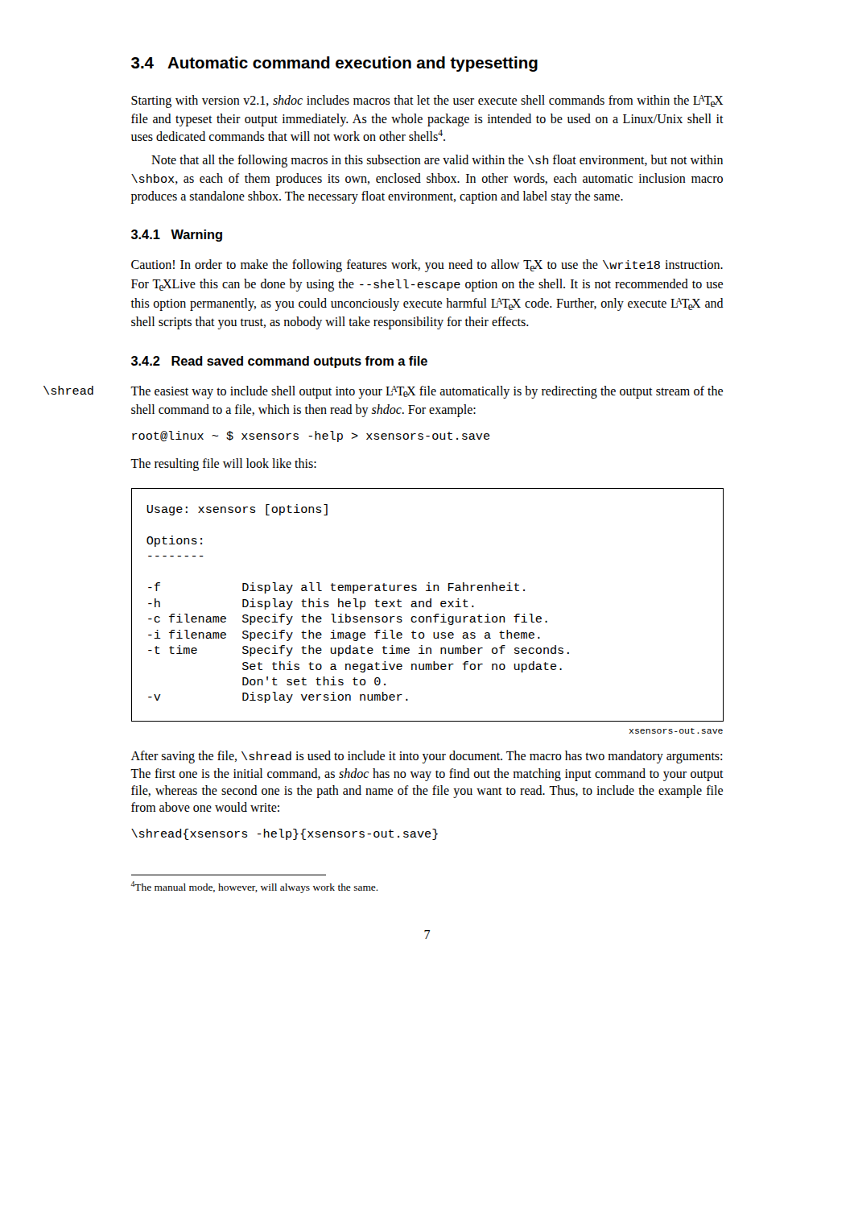3.4 Automatic command execution and typesetting
Starting with version v2.1, shdoc includes macros that let the user execute shell commands from within the LaTeX file and typeset their output immediately. As the whole package is intended to be used on a Linux/Unix shell it uses dedicated commands that will not work on other shells4.
Note that all the following macros in this subsection are valid within the \sh float environment, but not within \shbox, as each of them produces its own, enclosed shbox. In other words, each automatic inclusion macro produces a standalone shbox. The necessary float environment, caption and label stay the same.
3.4.1 Warning
Caution! In order to make the following features work, you need to allow TeX to use the \write18 instruction. For TeXLive this can be done by using the --shell-escape option on the shell. It is not recommended to use this option permanently, as you could unconciously execute harmful LaTeX code. Further, only execute LaTeX and shell scripts that you trust, as nobody will take responsibility for their effects.
3.4.2 Read saved command outputs from a file
\shread
The easiest way to include shell output into your LaTeX file automatically is by redirecting the output stream of the shell command to a file, which is then read by shdoc. For example:
root@linux ~ $ xsensors -help > xsensors-out.save
The resulting file will look like this:
Usage: xsensors [options] Options: -------- -f Display all temperatures in Fahrenheit. -h Display this help text and exit. -c filename Specify the libsensors configuration file. -i filename Specify the image file to use as a theme. -t time Specify the update time in number of seconds. Set this to a negative number for no update. Don't set this to 0. -v Display version number.
xsensors-out.save
After saving the file, \shread is used to include it into your document. The macro has two mandatory arguments: The first one is the initial command, as shdoc has no way to find out the matching input command to your output file, whereas the second one is the path and name of the file you want to read. Thus, to include the example file from above one would write:
\shread{xsensors -help}{xsensors-out.save}
4The manual mode, however, will always work the same.
7